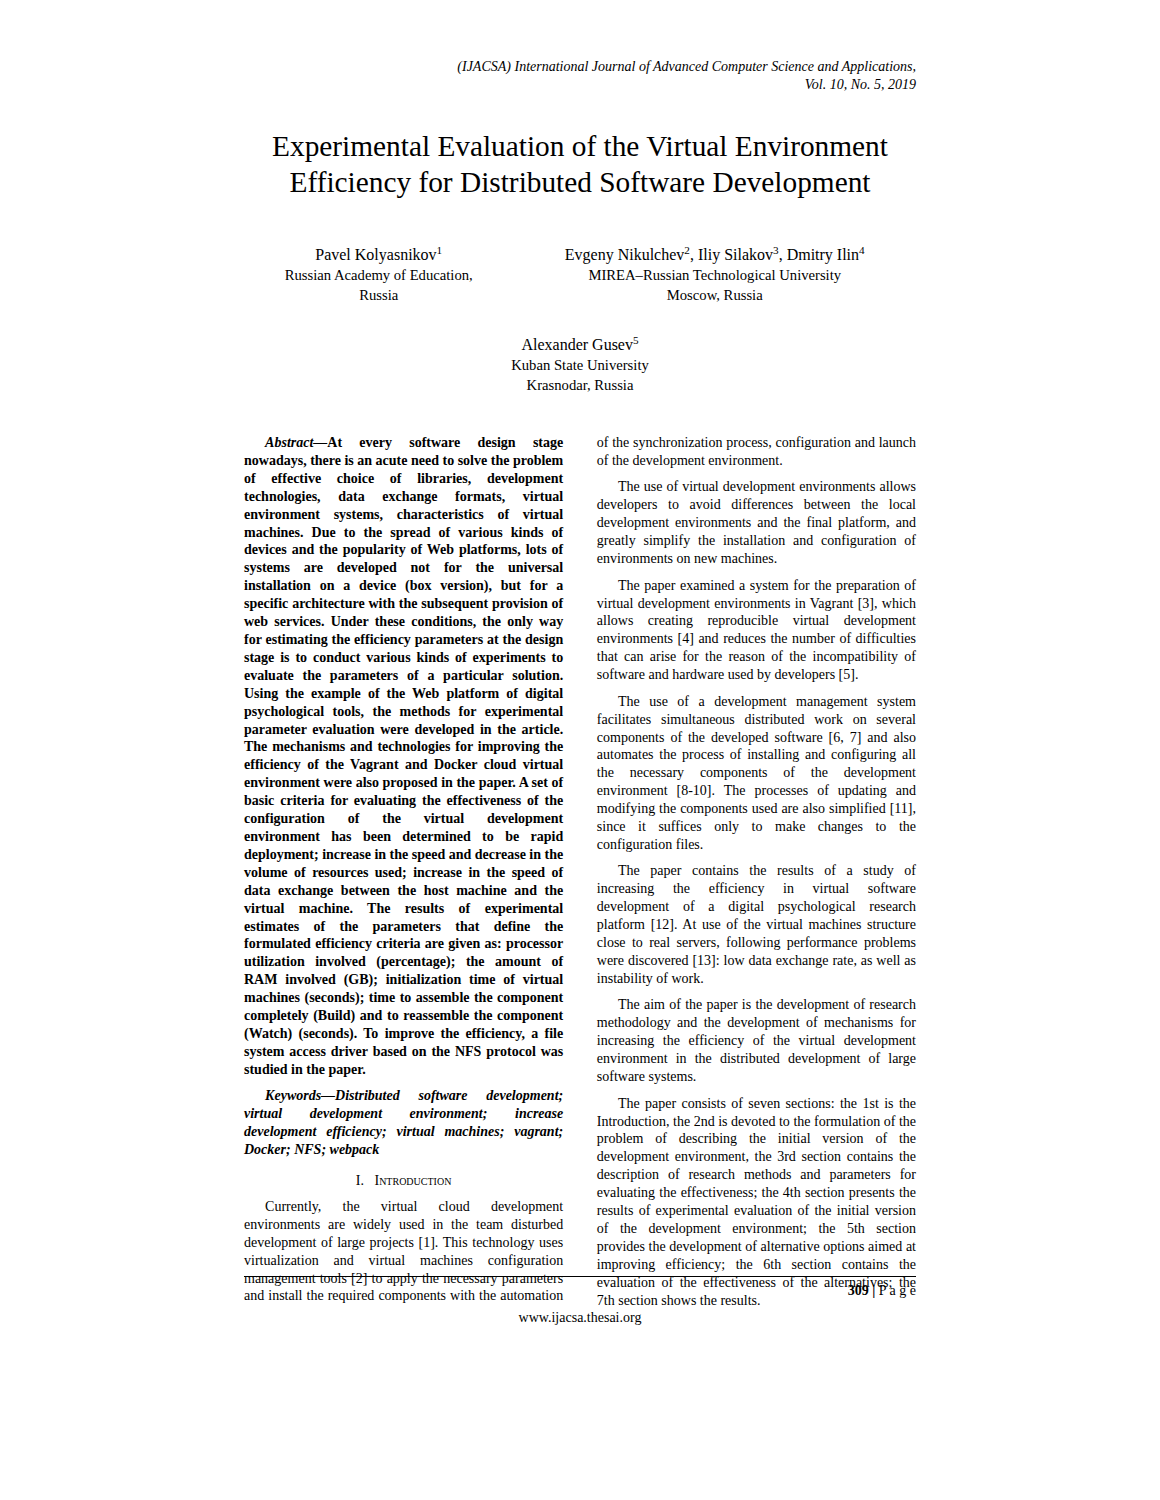(IJACSA) International Journal of Advanced Computer Science and Applications,
Vol. 10, No. 5, 2019
Experimental Evaluation of the Virtual Environment
Efficiency for Distributed Software Development
| Pavel Kolyasnikov 1 Russian Academy of Education, Russia | Evgeny Nikulchev 2 , Iliy Silakov 3 , Dmitry Ilin 4 MIREA–Russian Technological University Moscow, Russia |
Alexander Gusev5
Kuban State University
Krasnodar, Russia
Abstract—At every software design stage nowadays, there is an acute need to solve the problem of effective choice of libraries, development technologies, data exchange formats, virtual environment systems, characteristics of virtual machines. Due to the spread of various kinds of devices and the popularity of Web platforms, lots of systems are developed not for the universal installation on a device (box version), but for a specific architecture with the subsequent provision of web services. Under these conditions, the only way for estimating the efficiency parameters at the design stage is to conduct various kinds of experiments to evaluate the parameters of a particular solution. Using the example of the Web platform of digital psychological tools, the methods for experimental parameter evaluation were developed in the article. The mechanisms and technologies for improving the efficiency of the Vagrant and Docker cloud virtual environment were also proposed in the paper. A set of basic criteria for evaluating the effectiveness of the configuration of the virtual development environment has been determined to be rapid deployment; increase in the speed and decrease in the volume of resources used; increase in the speed of data exchange between the host machine and the virtual machine. The results of experimental estimates of the parameters that define the formulated efficiency criteria are given as: processor utilization involved (percentage); the amount of RAM involved (GB); initialization time of virtual machines (seconds); time to assemble the component completely (Build) and to reassemble the component (Watch) (seconds). To improve the efficiency, a file system access driver based on the NFS protocol was studied in the paper.
Keywords—Distributed software development; virtual development environment; increase development efficiency; virtual machines; vagrant; Docker; NFS; webpack
I. Introduction
Currently, the virtual cloud development environments are widely used in the team disturbed development of large projects [1]. This technology uses virtualization and virtual machines configuration management tools [2] to apply the necessary parameters and install the required components with the automation of the synchronization process, configuration and launch of the development environment.
The use of virtual development environments allows developers to avoid differences between the local development environments and the final platform, and greatly simplify the installation and configuration of environments on new machines.
The paper examined a system for the preparation of virtual development environments in Vagrant [3], which allows creating reproducible virtual development environments [4] and reduces the number of difficulties that can arise for the reason of the incompatibility of software and hardware used by developers [5].
The use of a development management system facilitates simultaneous distributed work on several components of the developed software [6, 7] and also automates the process of installing and configuring all the necessary components of the development environment [8-10]. The processes of updating and modifying the components used are also simplified [11], since it suffices only to make changes to the configuration files.
The paper contains the results of a study of increasing the efficiency in virtual software development of a digital psychological research platform [12]. At use of the virtual machines structure close to real servers, following performance problems were discovered [13]: low data exchange rate, as well as instability of work.
The aim of the paper is the development of research methodology and the development of mechanisms for increasing the efficiency of the virtual development environment in the distributed development of large software systems.
The paper consists of seven sections: the 1st is the Introduction, the 2nd is devoted to the formulation of the problem of describing the initial version of the development environment, the 3rd section contains the description of research methods and parameters for evaluating the effectiveness; the 4th section presents the results of experimental evaluation of the initial version of the development environment; the 5th section provides the development of alternative options aimed at improving efficiency; the 6th section contains the evaluation of the effectiveness of the alternatives; the 7th section shows the results.
309 | P a g e
www.ijacsa.thesai.org